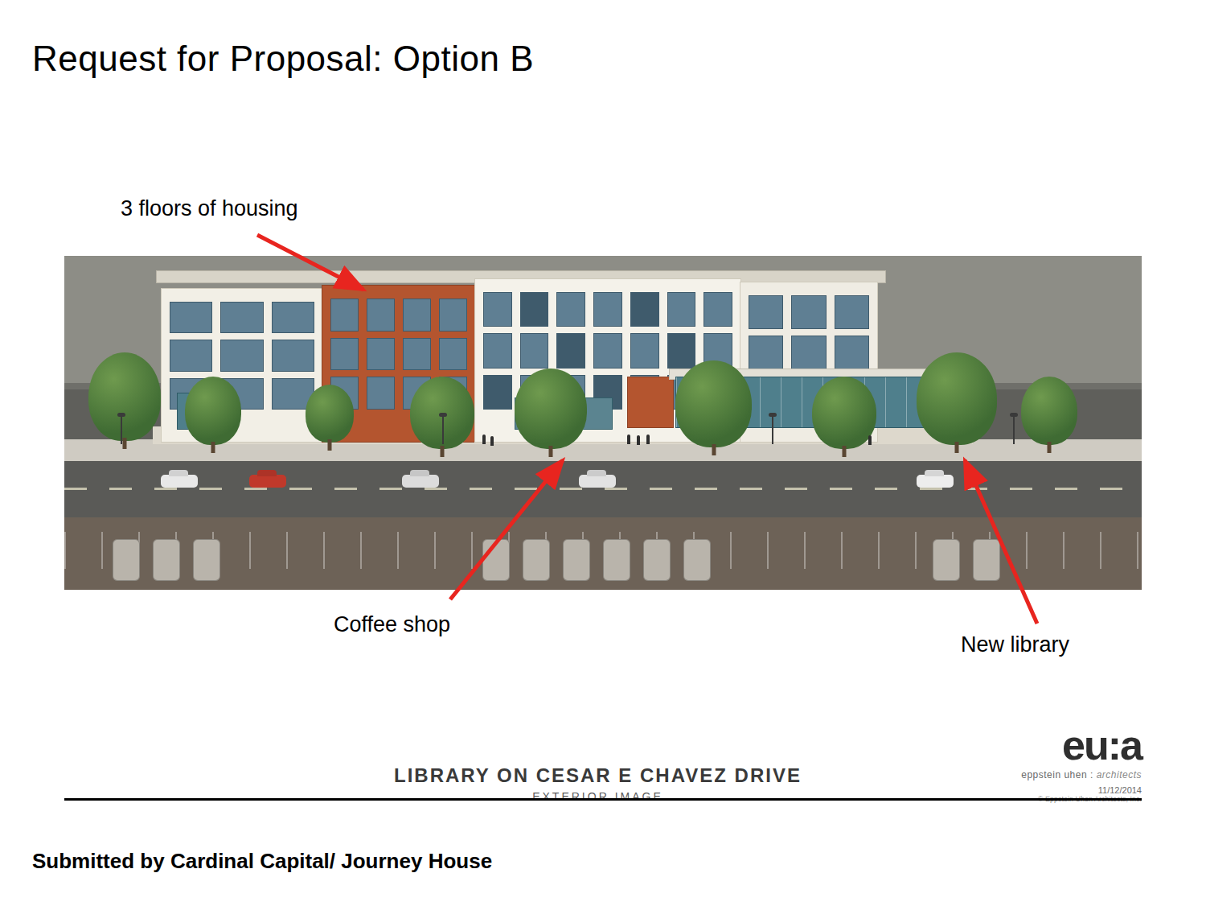Request for Proposal: Option B
3 floors of housing
Coffee shop
New library
LIBRARY ON CESAR E CHAVEZ DRIVE EXTERIOR IMAGE
eu: a
eppstein uhen : architects
11/12/2014
© Eppstein Uhen Architects, Inc.
Submitted by Cardinal Capital/ Journey House